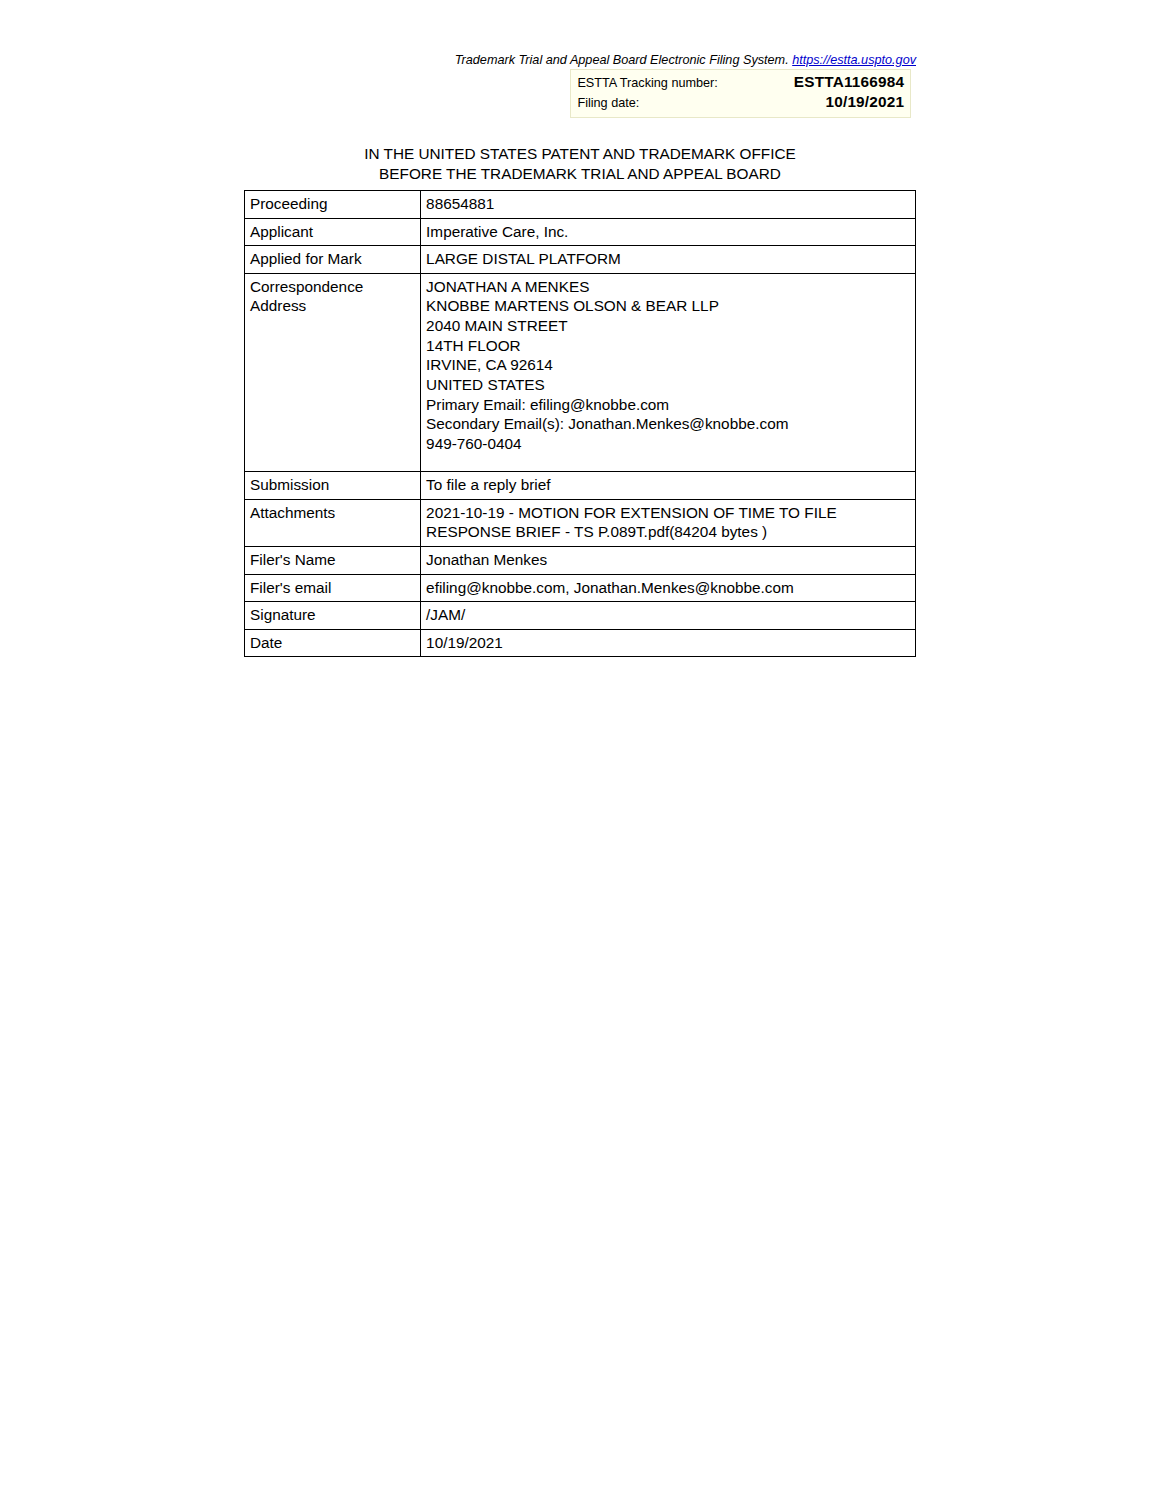Trademark Trial and Appeal Board Electronic Filing System. https://estta.uspto.gov
ESTTA Tracking number: ESTTA1166984
Filing date: 10/19/2021
IN THE UNITED STATES PATENT AND TRADEMARK OFFICE
BEFORE THE TRADEMARK TRIAL AND APPEAL BOARD
| Proceeding | 88654881 |
| Applicant | Imperative Care, Inc. |
| Applied for Mark | LARGE DISTAL PLATFORM |
| Correspondence Address | JONATHAN A MENKES KNOBBE MARTENS OLSON & BEAR LLP 2040 MAIN STREET 14TH FLOOR IRVINE, CA 92614 UNITED STATES Primary Email: efiling@knobbe.com Secondary Email(s): Jonathan.Menkes@knobbe.com 949-760-0404 |
| Submission | To file a reply brief |
| Attachments | 2021-10-19 - MOTION FOR EXTENSION OF TIME TO FILE RESPONSE BRIEF - TS P.089T.pdf(84204 bytes ) |
| Filer's Name | Jonathan Menkes |
| Filer's email | efiling@knobbe.com, Jonathan.Menkes@knobbe.com |
| Signature | /JAM/ |
| Date | 10/19/2021 |